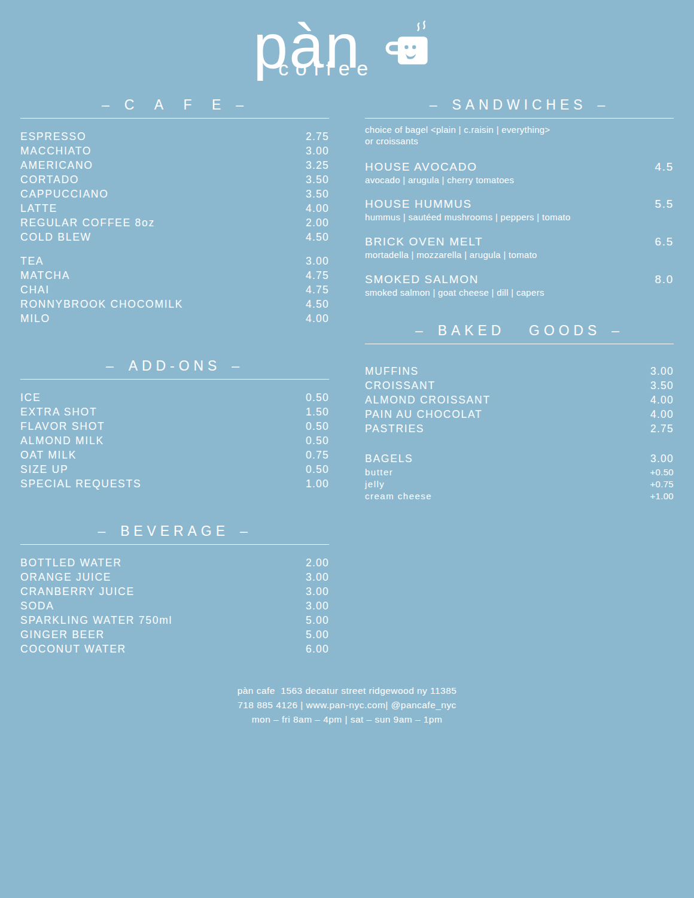pàn coffee
–C A F E–
ESPRESSO 2.75
MACCHIATO 3.00
AMERICANO 3.25
CORTADO 3.50
CAPPUCCIANO 3.50
LATTE 4.00
REGULAR COFFEE 8oz 2.00
COLD BLEW 4.50
TEA 3.00
MATCHA 4.75
CHAI 4.75
RONNYBROOK CHOCOMILK 4.50
MILO 4.00
–ADD-ONS–
ICE 0.50
EXTRA SHOT 1.50
FLAVOR SHOT 0.50
ALMOND MILK 0.50
OAT MILK 0.75
SIZE UP 0.50
SPECIAL REQUESTS 1.00
–BEVERAGE–
BOTTLED WATER 2.00
ORANGE JUICE 3.00
CRANBERRY JUICE 3.00
SODA 3.00
SPARKLING WATER 750ml 5.00
GINGER BEER 5.00
COCONUT WATER 6.00
–SANDWICHES–
choice of bagel <plain | c.raisin | everything>
or croissants
HOUSE AVOCADO 4.5
avocado | arugula | cherry tomatoes
HOUSE HUMMUS 5.5
hummus | sautéed mushrooms | peppers | tomato
BRICK OVEN MELT 6.5
mortadella | mozzarella | arugula | tomato
SMOKED SALMON 8.0
smoked salmon | goat cheese | dill | capers
–BAKED GOODS–
MUFFINS 3.00
CROISSANT 3.50
ALMOND CROISSANT 4.00
PAIN AU CHOCOLAT 4.00
PASTRIES 2.75
BAGELS 3.00
butter+0.50
jelly+0.75
cream cheese+1.00
pàn cafe 1563 decatur street ridgewood ny 11385
718 885 4126 | www.pan-nyc.com| @pancafe_nyc
mon – fri 8am – 4pm | sat – sun 9am – 1pm